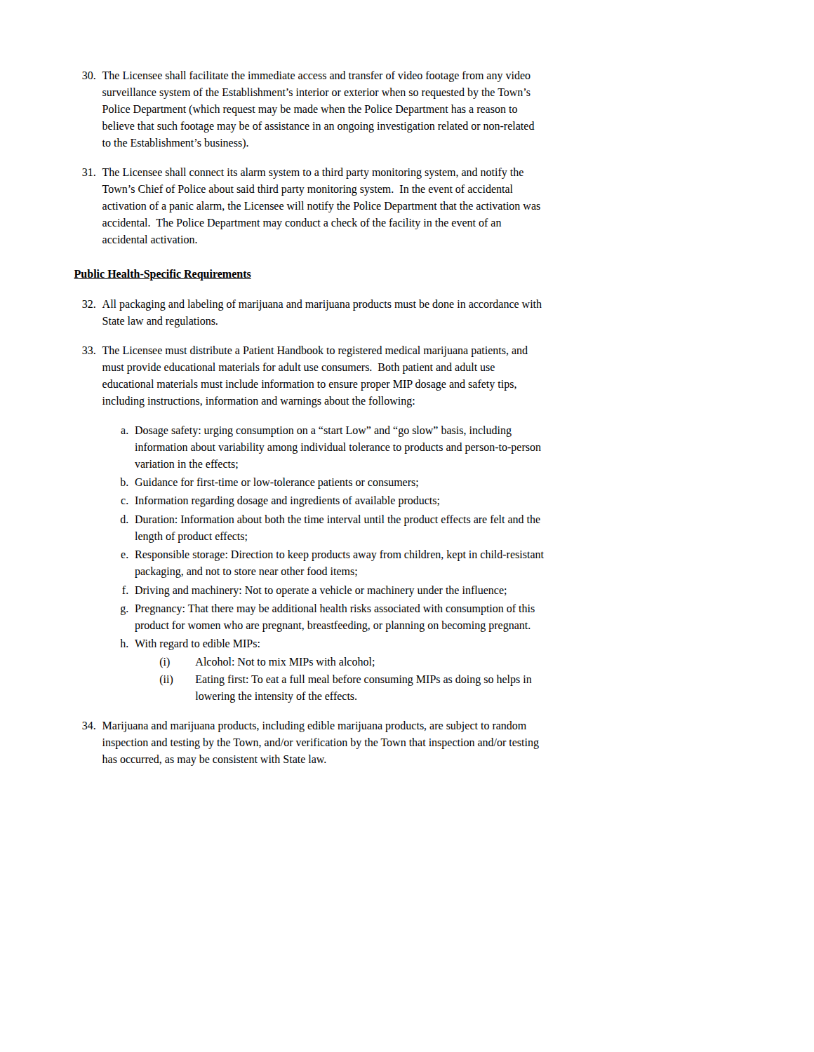The Licensee shall facilitate the immediate access and transfer of video footage from any video surveillance system of the Establishment’s interior or exterior when so requested by the Town’s Police Department (which request may be made when the Police Department has a reason to believe that such footage may be of assistance in an ongoing investigation related or non-related to the Establishment’s business).
The Licensee shall connect its alarm system to a third party monitoring system, and notify the Town’s Chief of Police about said third party monitoring system. In the event of accidental activation of a panic alarm, the Licensee will notify the Police Department that the activation was accidental. The Police Department may conduct a check of the facility in the event of an accidental activation.
Public Health-Specific Requirements
All packaging and labeling of marijuana and marijuana products must be done in accordance with State law and regulations.
The Licensee must distribute a Patient Handbook to registered medical marijuana patients, and must provide educational materials for adult use consumers. Both patient and adult use educational materials must include information to ensure proper MIP dosage and safety tips, including instructions, information and warnings about the following:
Dosage safety: urging consumption on a “start Low” and “go slow” basis, including information about variability among individual tolerance to products and person-to-person variation in the effects;
Guidance for first-time or low-tolerance patients or consumers;
Information regarding dosage and ingredients of available products;
Duration: Information about both the time interval until the product effects are felt and the length of product effects;
Responsible storage: Direction to keep products away from children, kept in child-resistant packaging, and not to store near other food items;
Driving and machinery: Not to operate a vehicle or machinery under the influence;
Pregnancy: That there may be additional health risks associated with consumption of this product for women who are pregnant, breastfeeding, or planning on becoming pregnant.
With regard to edible MIPs:
Alcohol: Not to mix MIPs with alcohol;
Eating first: To eat a full meal before consuming MIPs as doing so helps in lowering the intensity of the effects.
Marijuana and marijuana products, including edible marijuana products, are subject to random inspection and testing by the Town, and/or verification by the Town that inspection and/or testing has occurred, as may be consistent with State law.